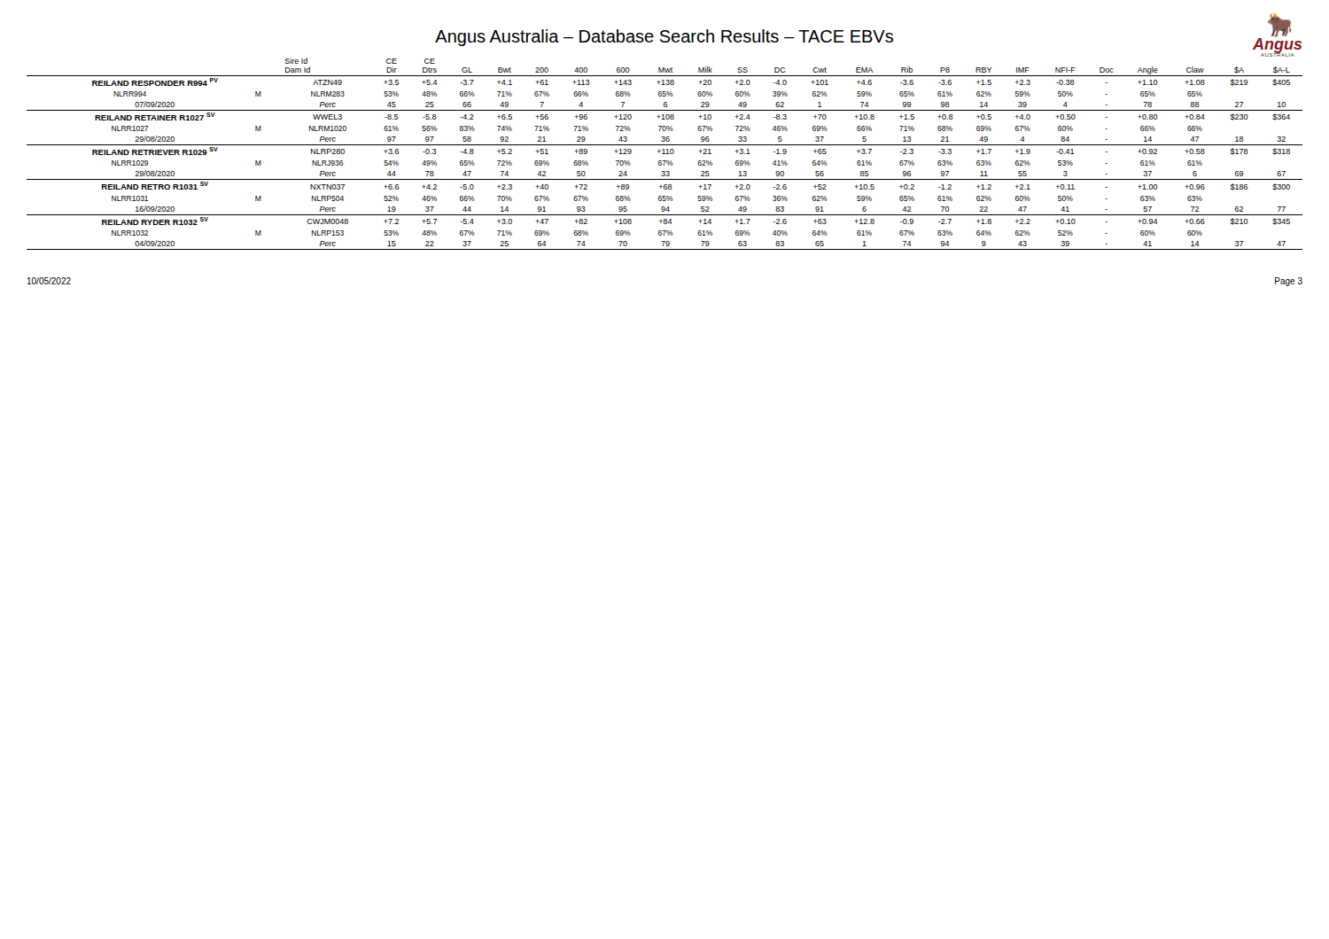Angus Australia – Database Search Results – TACE EBVs
🐂 Angus AUSTRALIA
| | | Sire Id Dam Id | CE Dir | CE Dtrs | GL | Bwt | 200 | 400 | 600 | Mwt | Milk | SS | DC | Cwt | EMA | Rib | P8 | RBY | IMF | NFI-F | Doc | Angle | Claw | $A | $A-L |
| --- | --- | --- | --- | --- | --- | --- | --- | --- | --- | --- | --- | --- | --- | --- | --- | --- | --- | --- | --- | --- | --- | --- | --- | --- | --- |
| REILAND RESPONDER R994 PV | ATZN49 | +3.5 | +5.4 | -3.7 | +4.1 | +61 | +113 | +143 | +138 | +20 | +2.0 | -4.0 | +101 | +4.6 | -3.6 | -3.6 | +1.5 | +2.3 | -0.38 | - | +1.10 | +1.08 | $219 | $405 |
| NLRR994 | M | NLRM283 | 53% | 48% | 66% | 71% | 67% | 66% | 68% | 65% | 60% | 60% | 39% | 62% | 59% | 65% | 61% | 62% | 59% | 50% | - | 65% | 65% | | |
| 07/09/2020 | Perc | 45 | 25 | 66 | 49 | 7 | 4 | 7 | 6 | 29 | 49 | 62 | 1 | 74 | 99 | 98 | 14 | 39 | 4 | - | 78 | 88 | 27 | 10 |
| REILAND RETAINER R1027 SV | WWEL3 | -8.5 | -5.8 | -4.2 | +6.5 | +56 | +96 | +120 | +108 | +10 | +2.4 | -8.3 | +70 | +10.8 | +1.5 | +0.8 | +0.5 | +4.0 | +0.50 | - | +0.80 | +0.84 | $230 | $364 |
| NLRR1027 | M | NLRM1020 | 61% | 56% | 83% | 74% | 71% | 71% | 72% | 70% | 67% | 72% | 46% | 69% | 66% | 71% | 68% | 69% | 67% | 60% | - | 66% | 66% | | |
| 29/08/2020 | Perc | 97 | 97 | 58 | 92 | 21 | 29 | 43 | 36 | 96 | 33 | 5 | 37 | 5 | 13 | 21 | 49 | 4 | 84 | - | 14 | 47 | 18 | 32 |
| REILAND RETRIEVER R1029 SV | NLRP280 | +3.6 | -0.3 | -4.8 | +5.2 | +51 | +89 | +129 | +110 | +21 | +3.1 | -1.9 | +65 | +3.7 | -2.3 | -3.3 | +1.7 | +1.9 | -0.41 | - | +0.92 | +0.58 | $178 | $318 |
| NLRR1029 | M | NLRJ936 | 54% | 49% | 65% | 72% | 69% | 68% | 70% | 67% | 62% | 69% | 41% | 64% | 61% | 67% | 63% | 63% | 62% | 53% | - | 61% | 61% | | |
| 29/08/2020 | Perc | 44 | 78 | 47 | 74 | 42 | 50 | 24 | 33 | 25 | 13 | 90 | 56 | 85 | 96 | 97 | 11 | 55 | 3 | - | 37 | 6 | 69 | 67 |
| REILAND RETRO R1031 SV | NXTN037 | +6.6 | +4.2 | -5.0 | +2.3 | +40 | +72 | +89 | +68 | +17 | +2.0 | -2.6 | +52 | +10.5 | +0.2 | -1.2 | +1.2 | +2.1 | +0.11 | - | +1.00 | +0.96 | $186 | $300 |
| NLRR1031 | M | NLRP504 | 52% | 46% | 66% | 70% | 67% | 67% | 68% | 65% | 59% | 67% | 36% | 62% | 59% | 65% | 61% | 62% | 60% | 50% | - | 63% | 63% | | |
| 16/09/2020 | Perc | 19 | 37 | 44 | 14 | 91 | 93 | 95 | 94 | 52 | 49 | 83 | 91 | 6 | 42 | 70 | 22 | 47 | 41 | - | 57 | 72 | 62 | 77 |
| REILAND RYDER R1032 SV | CWJM0048 | +7.2 | +5.7 | -5.4 | +3.0 | +47 | +82 | +108 | +84 | +14 | +1.7 | -2.6 | +63 | +12.8 | -0.9 | -2.7 | +1.8 | +2.2 | +0.10 | - | +0.94 | +0.66 | $210 | $345 |
| NLRR1032 | M | NLRP153 | 53% | 48% | 67% | 71% | 69% | 68% | 69% | 67% | 61% | 69% | 40% | 64% | 61% | 67% | 63% | 64% | 62% | 52% | - | 60% | 60% | | |
| 04/09/2020 | Perc | 15 | 22 | 37 | 25 | 64 | 74 | 70 | 79 | 79 | 63 | 83 | 65 | 1 | 74 | 94 | 9 | 43 | 39 | - | 41 | 14 | 37 | 47 |
10/05/2022 Page 3